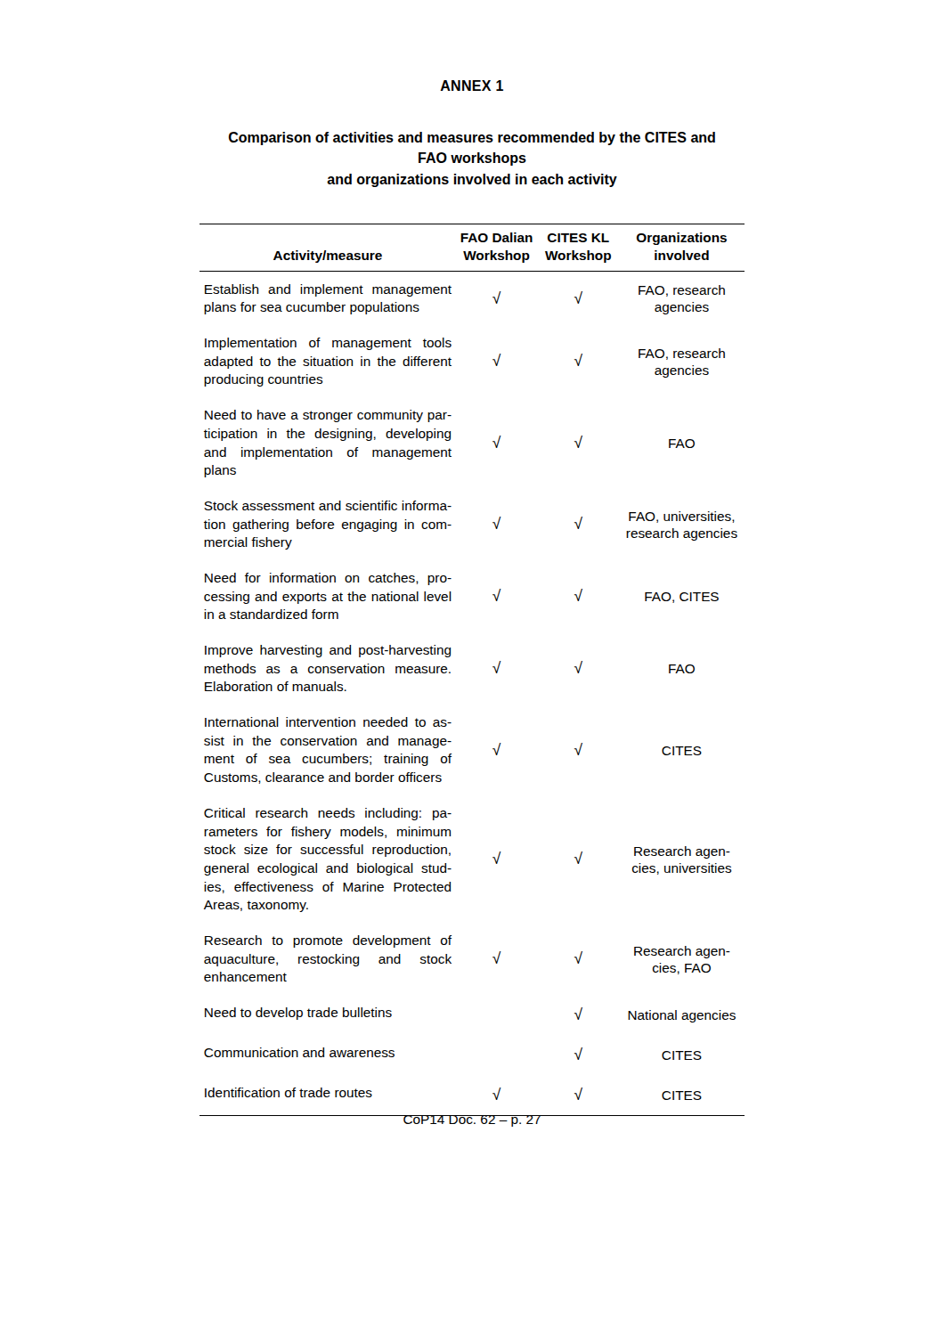ANNEX 1
Comparison of activities and measures recommended by the CITES and FAO workshops
and organizations involved in each activity
| Activity/measure | FAO Dalian Workshop | CITES KL Workshop | Organizations involved |
| --- | --- | --- | --- |
| Establish and implement management plans for sea cucumber populations | √ | √ | FAO, research agencies |
| Implementation of management tools adapted to the situation in the different producing countries | √ | √ | FAO, research agencies |
| Need to have a stronger community participation in the designing, developing and implementation of management plans | √ | √ | FAO |
| Stock assessment and scientific information gathering before engaging in commercial fishery | √ | √ | FAO, universities, research agencies |
| Need for information on catches, processing and exports at the national level in a standardized form | √ | √ | FAO, CITES |
| Improve harvesting and post-harvesting methods as a conservation measure. Elaboration of manuals. | √ | √ | FAO |
| International intervention needed to assist in the conservation and management of sea cucumbers; training of Customs, clearance and border officers | √ | √ | CITES |
| Critical research needs including: parameters for fishery models, minimum stock size for successful reproduction, general ecological and biological studies, effectiveness of Marine Protected Areas, taxonomy. | √ | √ | Research agencies, universities |
| Research to promote development of aquaculture, restocking and stock enhancement | √ | √ | Research agencies, FAO |
| Need to develop trade bulletins | | √ | National agencies |
| Communication and awareness | | √ | CITES |
| Identification of trade routes | √ | √ | CITES |
CoP14 Doc. 62 – p. 27